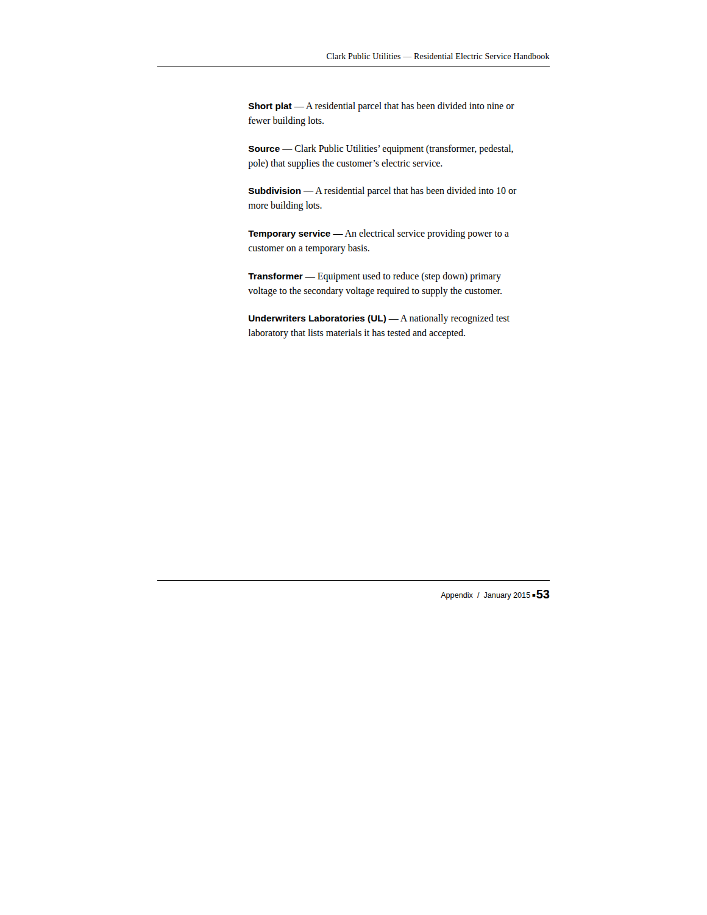Clark Public Utilities — Residential Electric Service Handbook
Short plat
— A residential parcel that has been divided into nine or fewer building lots.
Source
— Clark Public Utilities’ equipment (transformer, pedestal, pole) that supplies the customer’s electric service.
Subdivision
— A residential parcel that has been divided into 10 or more building lots.
Temporary service
— An electrical service providing power to a customer on a temporary basis.
Transformer
— Equipment used to reduce (step down) primary voltage to the secondary voltage required to supply the customer.
Underwriters Laboratories (UL)
— A nationally recognized test laboratory that lists materials it has tested and accepted.
Appendix / January 2015■53